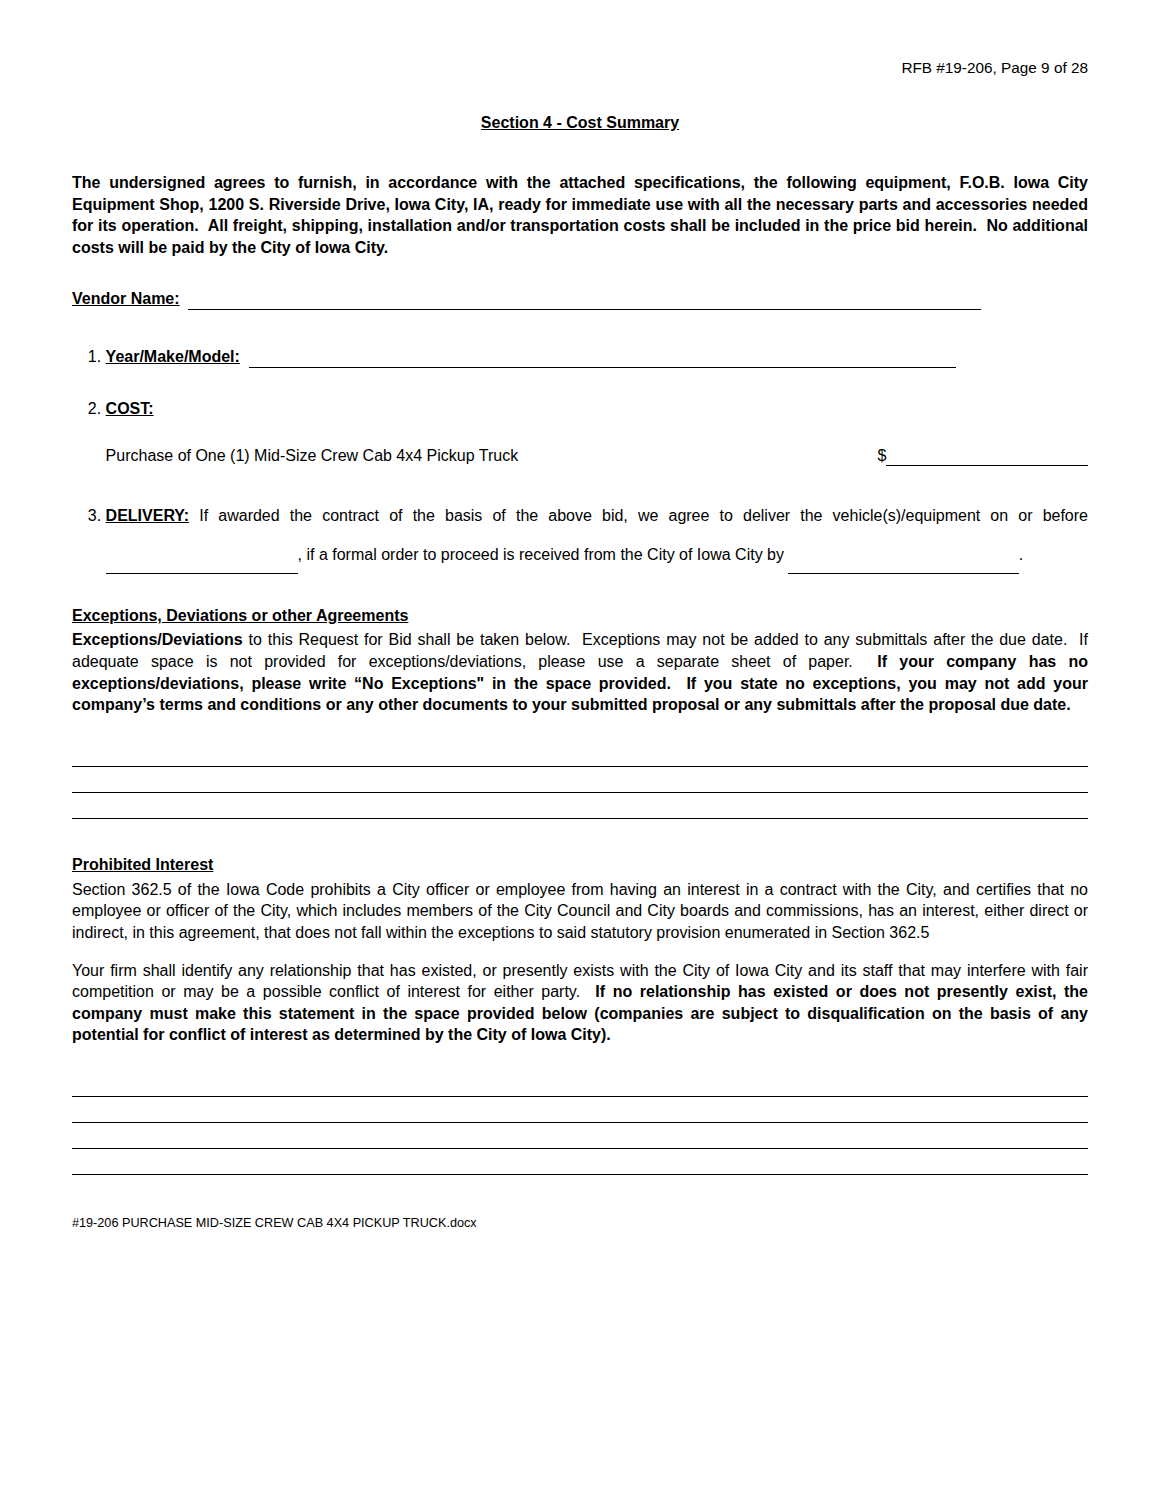RFB #19-206, Page 9 of 28
Section 4 - Cost Summary
The undersigned agrees to furnish, in accordance with the attached specifications, the following equipment, F.O.B. Iowa City Equipment Shop, 1200 S. Riverside Drive, Iowa City, IA, ready for immediate use with all the necessary parts and accessories needed for its operation. All freight, shipping, installation and/or transportation costs shall be included in the price bid herein. No additional costs will be paid by the City of Iowa City.
Vendor Name:
Year/Make/Model:
COST:
Purchase of One (1) Mid-Size Crew Cab 4x4 Pickup Truck $
DELIVERY: If awarded the contract of the basis of the above bid, we agree to deliver the vehicle(s)/equipment on or before , if a formal order to proceed is received from the City of Iowa City by .
Exceptions, Deviations or other Agreements
Exceptions/Deviations to this Request for Bid shall be taken below. Exceptions may not be added to any submittals after the due date. If adequate space is not provided for exceptions/deviations, please use a separate sheet of paper. If your company has no exceptions/deviations, please write “No Exceptions" in the space provided. If you state no exceptions, you may not add your company’s terms and conditions or any other documents to your submitted proposal or any submittals after the proposal due date.
Prohibited Interest
Section 362.5 of the Iowa Code prohibits a City officer or employee from having an interest in a contract with the City, and certifies that no employee or officer of the City, which includes members of the City Council and City boards and commissions, has an interest, either direct or indirect, in this agreement, that does not fall within the exceptions to said statutory provision enumerated in Section 362.5
Your firm shall identify any relationship that has existed, or presently exists with the City of Iowa City and its staff that may interfere with fair competition or may be a possible conflict of interest for either party. If no relationship has existed or does not presently exist, the company must make this statement in the space provided below (companies are subject to disqualification on the basis of any potential for conflict of interest as determined by the City of Iowa City).
#19-206 PURCHASE MID-SIZE CREW CAB 4X4 PICKUP TRUCK.docx